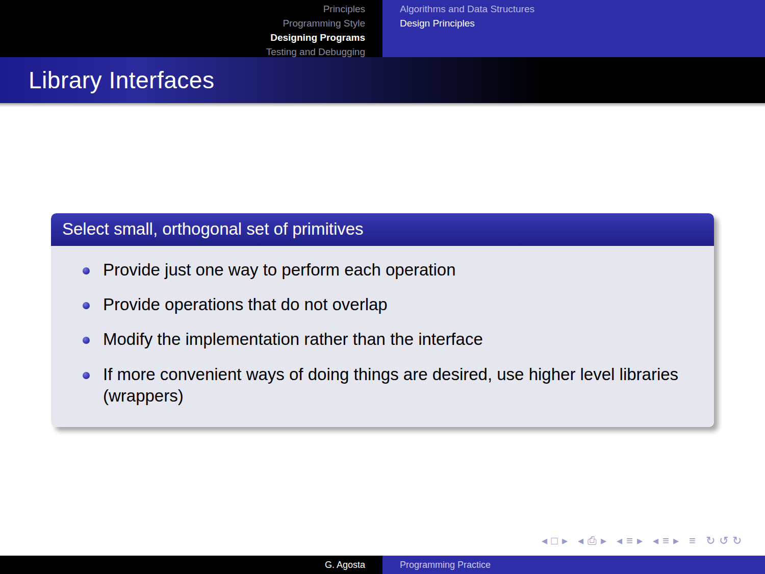Principles
Programming Style
Designing Programs
Testing and Debugging
Algorithms and Data Structures
Design Principles
Library Interfaces
Select small, orthogonal set of primitives
Provide just one way to perform each operation
Provide operations that do not overlap
Modify the implementation rather than the interface
If more convenient ways of doing things are desired, use higher level libraries (wrappers)
◂□▸ ◂⎙▸ ◂≡▸ ◂≡▸ ≡ ↻↺↻
G. Agosta
Programming Practice